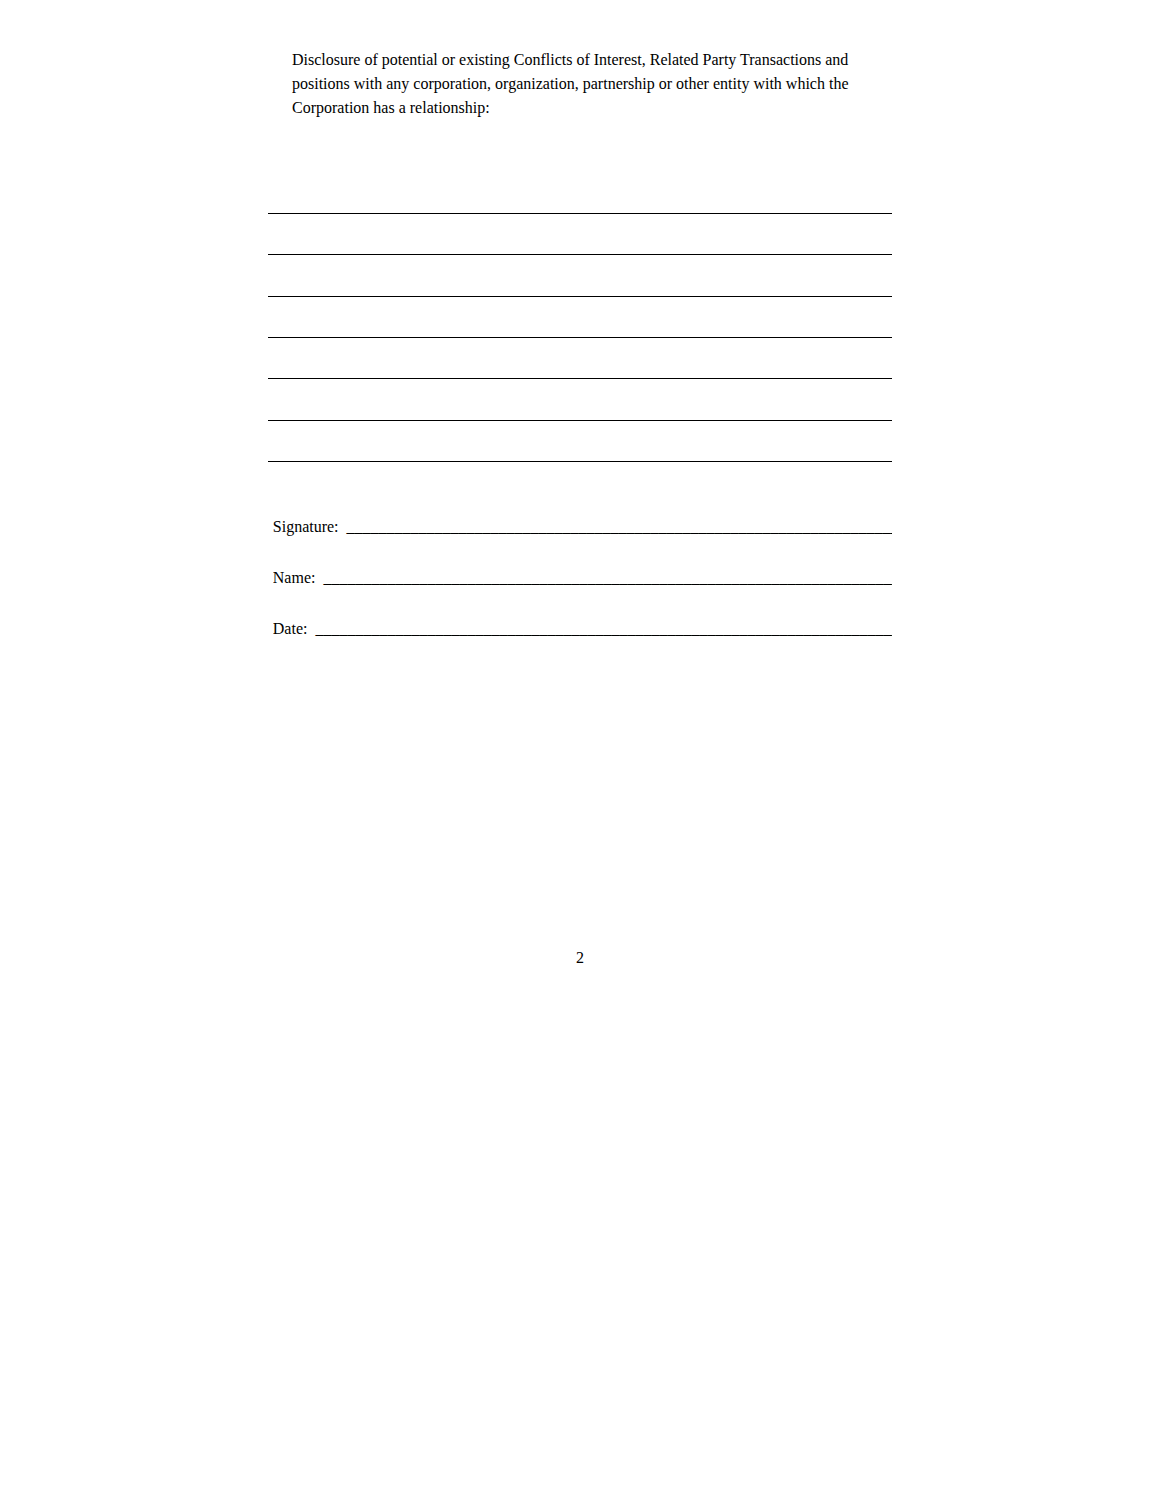Disclosure of potential or existing Conflicts of Interest, Related Party Transactions and positions with any corporation, organization, partnership or other entity with which the Corporation has a relationship:
Signature: _______________________________________________________________________
Name: ___________________________________________________________________________
Date: ____________________________________________________________________________
2